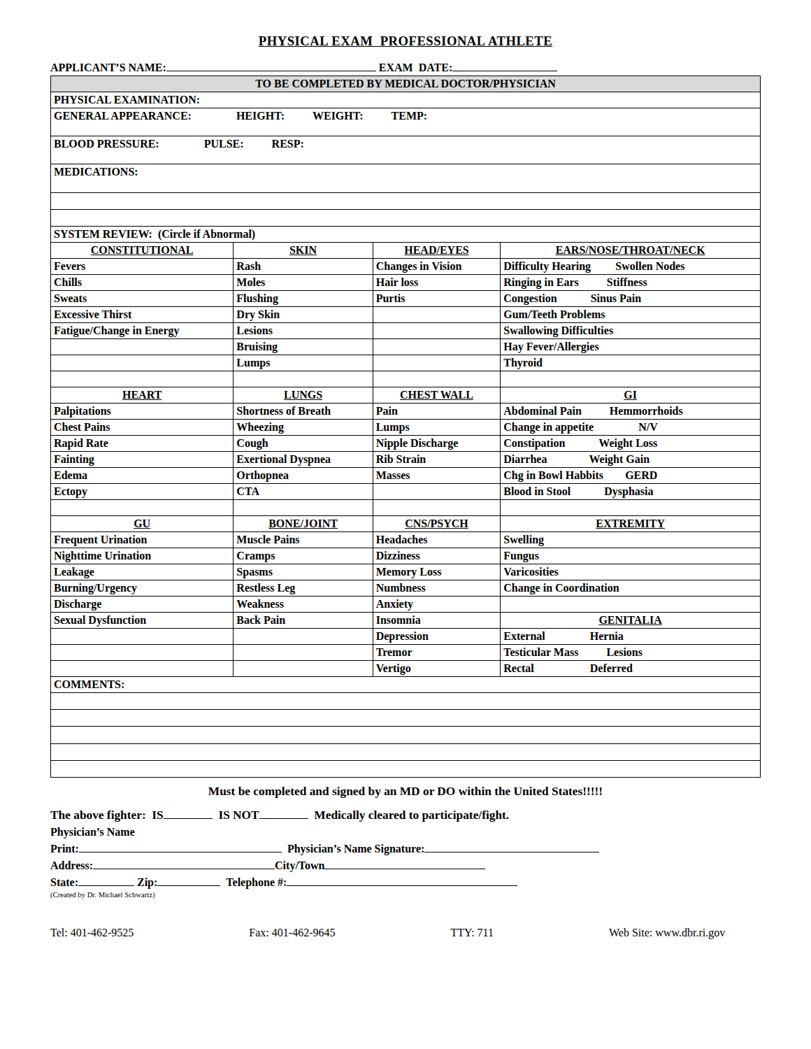PHYSICAL EXAM PROFESSIONAL ATHLETE
APPLICANT’S NAME: EXAM DATE:
| TO BE COMPLETED BY MEDICAL DOCTOR/PHYSICIAN |
| PHYSICAL EXAMINATION: |
| GENERAL APPEARANCE: HEIGHT: WEIGHT: TEMP: |
| BLOOD PRESSURE: PULSE: RESP: |
| MEDICATIONS: |
| SYSTEM REVIEW: (Circle if Abnormal) |
| CONSTITUTIONAL | SKIN | HEAD/EYES | EARS/NOSE/THROAT/NECK |
| Fevers | Rash | Changes in Vision | Difficulty Hearing Swollen Nodes |
| Chills | Moles | Hair loss | Ringing in Ears Stiffness |
| Sweats | Flushing | Purtis | Congestion Sinus Pain |
| Excessive Thirst | Dry Skin | | Gum/Teeth Problems |
| Fatigue/Change in Energy | Lesions | | Swallowing Difficulties |
| | Bruising | | Hay Fever/Allergies |
| | Lumps | | Thyroid |
| HEART | LUNGS | CHEST WALL | GI |
| Palpitations | Shortness of Breath | Pain | Abdominal Pain Hemmorrhoids |
| Chest Pains | Wheezing | Lumps | Change in appetite N/V |
| Rapid Rate | Cough | Nipple Discharge | Constipation Weight Loss |
| Fainting | Exertional Dyspnea | Rib Strain | Diarrhea Weight Gain |
| Edema | Orthopnea | Masses | Chg in Bowl Habbits GERD |
| Ectopy | CTA | | Blood in Stool Dysphasia |
| GU | BONE/JOINT | CNS/PSYCH | EXTREMITY |
| Frequent Urination | Muscle Pains | Headaches | Swelling |
| Nighttime Urination | Cramps | Dizziness | Fungus |
| Leakage | Spasms | Memory Loss | Varicosities |
| Burning/Urgency | Restless Leg | Numbness | Change in Coordination |
| Discharge | Weakness | Anxiety | |
| Sexual Dysfunction | Back Pain | Insomnia | GENITALIA |
| | | Depression | External Hernia |
| | | Tremor | Testicular Mass Lesions |
| | | Vertigo | Rectal Deferred |
| COMMENTS: |
Must be completed and signed by an MD or DO within the United States!!!!!
The above fighter: IS IS NOT Medically cleared to participate/fight.
Physician’s Name
Print: Physician’s Name Signature:
Address: City/Town
State: Zip: Telephone #:
(Created by Dr. Michael Schwartz)
Tel: 401-462-9525 Fax: 401-462-9645 TTY: 711 Web Site: www.dbr.ri.gov